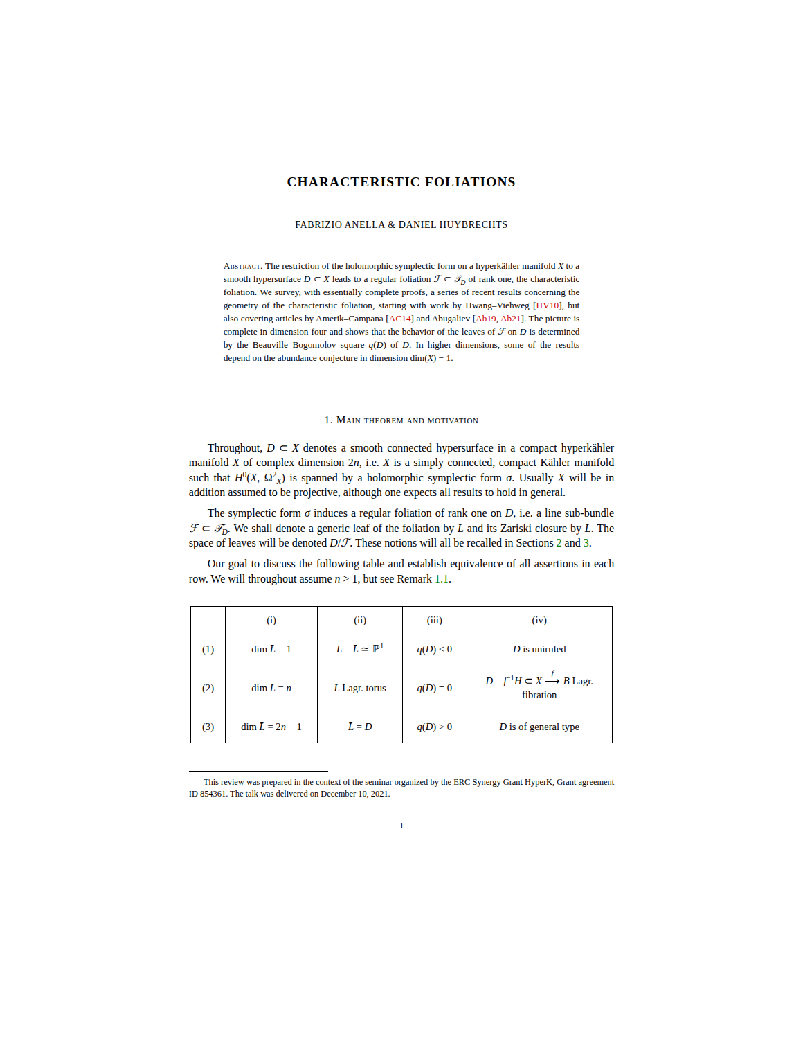Characteristic Foliations
Fabrizio Anella & Daniel Huybrechts
Abstract. The restriction of the holomorphic symplectic form on a hyperkähler manifold X to a smooth hypersurface D ⊂ X leads to a regular foliation ℱ ⊂ 𝒯D of rank one, the characteristic foliation. We survey, with essentially complete proofs, a series of recent results concerning the geometry of the characteristic foliation, starting with work by Hwang–Viehweg [HV10], but also covering articles by Amerik–Campana [AC14] and Abugaliev [Ab19, Ab21]. The picture is complete in dimension four and shows that the behavior of the leaves of ℱ on D is determined by the Beauville–Bogomolov square q(D) of D. In higher dimensions, some of the results depend on the abundance conjecture in dimension dim(X) − 1.
1. Main theorem and motivation
Throughout, D ⊂ X denotes a smooth connected hypersurface in a compact hyperkähler manifold X of complex dimension 2n, i.e. X is a simply connected, compact Kähler manifold such that H0(X, Ω2X) is spanned by a holomorphic symplectic form σ. Usually X will be in addition assumed to be projective, although one expects all results to hold in general.
The symplectic form σ induces a regular foliation of rank one on D, i.e. a line sub-bundle ℱ ⊂ 𝒯D. We shall denote a generic leaf of the foliation by L and its Zariski closure by L̄. The space of leaves will be denoted D/ℱ. These notions will all be recalled in Sections 2 and 3.
Our goal to discuss the following table and establish equivalence of all assertions in each row. We will throughout assume n > 1, but see Remark 1.1.
| | (i) | (ii) | (iii) | (iv) |
| (1) | dim L̄ = 1 | L = L̄ ≃ ℙ 1 | q ( D ) < 0 | D is uniruled |
| (2) | dim L̄ = n | L̄ Lagr. torus | q ( D ) = 0 | D = f −1 H ⊂ X f ⟶ B Lagr. fibration |
| (3) | dim L̄ = 2 n − 1 | L̄ = D | q ( D ) > 0 | D is of general type |
This review was prepared in the context of the seminar organized by the ERC Synergy Grant HyperK, Grant agreement ID 854361. The talk was delivered on December 10, 2021.
1